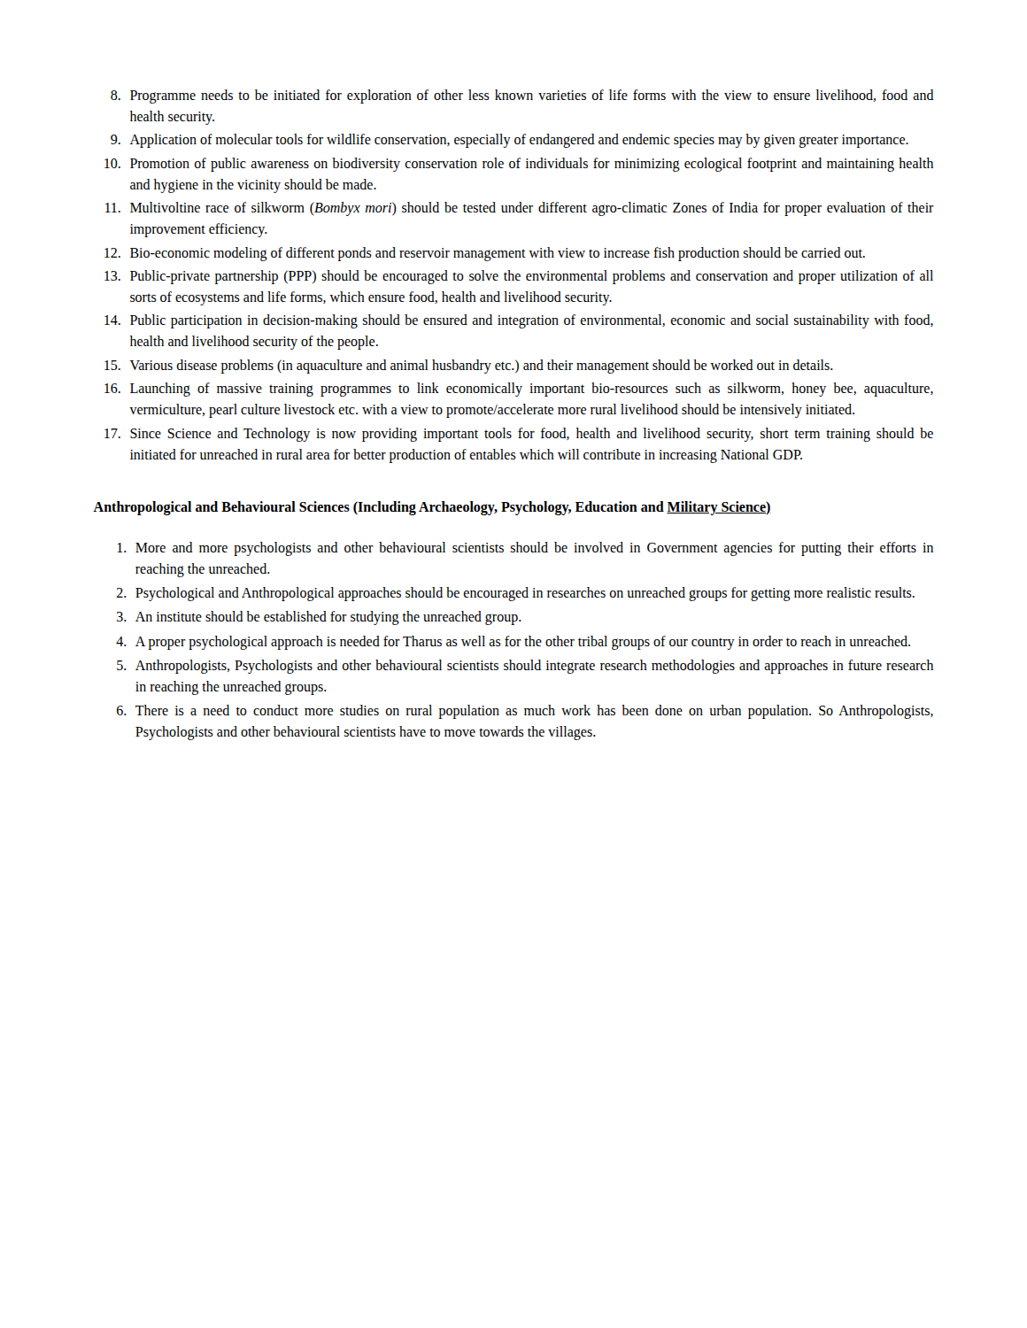Programme needs to be initiated for exploration of other less known varieties of life forms with the view to ensure livelihood, food and health security.
Application of molecular tools for wildlife conservation, especially of endangered and endemic species may by given greater importance.
Promotion of public awareness on biodiversity conservation role of individuals for minimizing ecological footprint and maintaining health and hygiene in the vicinity should be made.
Multivoltine race of silkworm (Bombyx mori) should be tested under different agro-climatic Zones of India for proper evaluation of their improvement efficiency.
Bio-economic modeling of different ponds and reservoir management with view to increase fish production should be carried out.
Public-private partnership (PPP) should be encouraged to solve the environmental problems and conservation and proper utilization of all sorts of ecosystems and life forms, which ensure food, health and livelihood security.
Public participation in decision-making should be ensured and integration of environmental, economic and social sustainability with food, health and livelihood security of the people.
Various disease problems (in aquaculture and animal husbandry etc.) and their management should be worked out in details.
Launching of massive training programmes to link economically important bio-resources such as silkworm, honey bee, aquaculture, vermiculture, pearl culture livestock etc. with a view to promote/accelerate more rural livelihood should be intensively initiated.
Since Science and Technology is now providing important tools for food, health and livelihood security, short term training should be initiated for unreached in rural area for better production of entables which will contribute in increasing National GDP.
Anthropological and Behavioural Sciences (Including Archaeology, Psychology, Education and Military Science)
More and more psychologists and other behavioural scientists should be involved in Government agencies for putting their efforts in reaching the unreached.
Psychological and Anthropological approaches should be encouraged in researches on unreached groups for getting more realistic results.
An institute should be established for studying the unreached group.
A proper psychological approach is needed for Tharus as well as for the other tribal groups of our country in order to reach in unreached.
Anthropologists, Psychologists and other behavioural scientists should integrate research methodologies and approaches in future research in reaching the unreached groups.
There is a need to conduct more studies on rural population as much work has been done on urban population. So Anthropologists, Psychologists and other behavioural scientists have to move towards the villages.